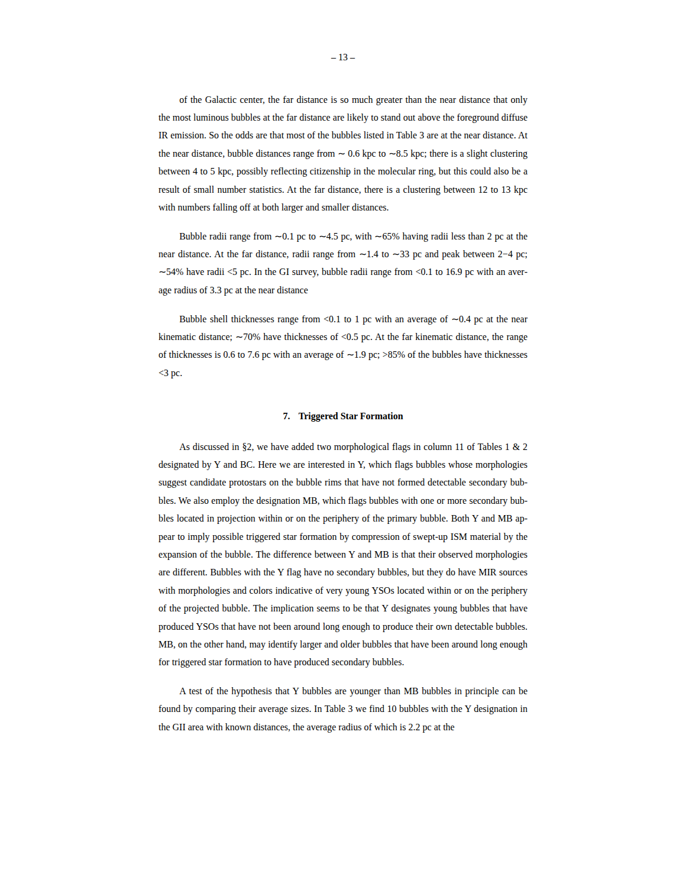– 13 –
of the Galactic center, the far distance is so much greater than the near distance that only the most luminous bubbles at the far distance are likely to stand out above the foreground diffuse IR emission. So the odds are that most of the bubbles listed in Table 3 are at the near distance. At the near distance, bubble distances range from ∼ 0.6 kpc to ∼8.5 kpc; there is a slight clustering between 4 to 5 kpc, possibly reflecting citizenship in the molecular ring, but this could also be a result of small number statistics. At the far distance, there is a clustering between 12 to 13 kpc with numbers falling off at both larger and smaller distances.
Bubble radii range from ∼0.1 pc to ∼4.5 pc, with ∼65% having radii less than 2 pc at the near distance. At the far distance, radii range from ∼1.4 to ∼33 pc and peak between 2−4 pc; ∼54% have radii <5 pc. In the GI survey, bubble radii range from <0.1 to 16.9 pc with an average radius of 3.3 pc at the near distance
Bubble shell thicknesses range from <0.1 to 1 pc with an average of ∼0.4 pc at the near kinematic distance; ∼70% have thicknesses of <0.5 pc. At the far kinematic distance, the range of thicknesses is 0.6 to 7.6 pc with an average of ∼1.9 pc; >85% of the bubbles have thicknesses <3 pc.
7. Triggered Star Formation
As discussed in §2, we have added two morphological flags in column 11 of Tables 1 & 2 designated by Y and BC. Here we are interested in Y, which flags bubbles whose morphologies suggest candidate protostars on the bubble rims that have not formed detectable secondary bubbles. We also employ the designation MB, which flags bubbles with one or more secondary bubbles located in projection within or on the periphery of the primary bubble. Both Y and MB appear to imply possible triggered star formation by compression of swept-up ISM material by the expansion of the bubble. The difference between Y and MB is that their observed morphologies are different. Bubbles with the Y flag have no secondary bubbles, but they do have MIR sources with morphologies and colors indicative of very young YSOs located within or on the periphery of the projected bubble. The implication seems to be that Y designates young bubbles that have produced YSOs that have not been around long enough to produce their own detectable bubbles. MB, on the other hand, may identify larger and older bubbles that have been around long enough for triggered star formation to have produced secondary bubbles.
A test of the hypothesis that Y bubbles are younger than MB bubbles in principle can be found by comparing their average sizes. In Table 3 we find 10 bubbles with the Y designation in the GII area with known distances, the average radius of which is 2.2 pc at the